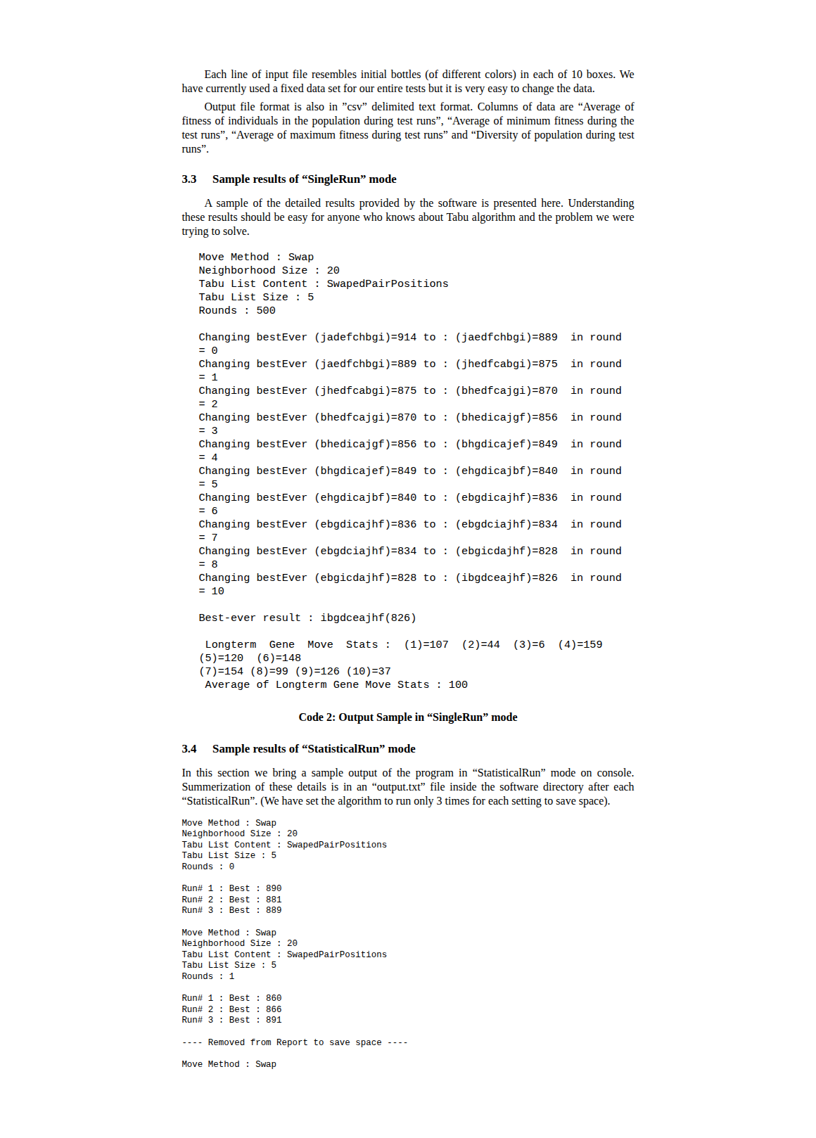Each line of input file resembles initial bottles (of different colors) in each of 10 boxes. We have currently used a fixed data set for our entire tests but it is very easy to change the data.
Output file format is also in ”csv” delimited text format. Columns of data are “Average of fitness of individuals in the population during test runs”, “Average of minimum fitness during the test runs”, “Average of maximum fitness during test runs” and “Diversity of population during test runs”.
3.3 Sample results of “SingleRun” mode
A sample of the detailed results provided by the software is presented here. Understanding these results should be easy for anyone who knows about Tabu algorithm and the problem we were trying to solve.
Move Method : Swap
Neighborhood Size : 20
Tabu List Content : SwapedPairPositions
Tabu List Size : 5
Rounds : 500

Changing bestEver (jadefchbgi)=914 to : (jaedfchbgi)=889  in round = 0
Changing bestEver (jaedfchbgi)=889 to : (jhedfcabgi)=875  in round = 1
Changing bestEver (jhedfcabgi)=875 to : (bhedfcajgi)=870  in round = 2
Changing bestEver (bhedfcajgi)=870 to : (bhedicajgf)=856  in round = 3
Changing bestEver (bhedicajgf)=856 to : (bhgdicajef)=849  in round = 4
Changing bestEver (bhgdicajef)=849 to : (ehgdicajbf)=840  in round = 5
Changing bestEver (ehgdicajbf)=840 to : (ebgdicajhf)=836  in round = 6
Changing bestEver (ebgdicajhf)=836 to : (ebgdciajhf)=834  in round = 7
Changing bestEver (ebgdciajhf)=834 to : (ebgicdajhf)=828  in round = 8
Changing bestEver (ebgicdajhf)=828 to : (ibgdceajhf)=826  in round = 10

Best-ever result : ibgdceajhf(826)

 Longterm  Gene  Move  Stats :  (1)=107  (2)=44  (3)=6  (4)=159  (5)=120  (6)=148
(7)=154 (8)=99 (9)=126 (10)=37
 Average of Longterm Gene Move Stats : 100
Code 2: Output Sample in “SingleRun” mode
3.4 Sample results of “StatisticalRun” mode
In this section we bring a sample output of the program in “StatisticalRun” mode on console. Summerization of these details is in an “output.txt” file inside the software directory after each “StatisticalRun”. (We have set the algorithm to run only 3 times for each setting to save space).
Move Method : Swap
Neighborhood Size : 20
Tabu List Content : SwapedPairPositions
Tabu List Size : 5
Rounds : 0

Run# 1 : Best : 890
Run# 2 : Best : 881
Run# 3 : Best : 889

Move Method : Swap
Neighborhood Size : 20
Tabu List Content : SwapedPairPositions
Tabu List Size : 5
Rounds : 1

Run# 1 : Best : 860
Run# 2 : Best : 866
Run# 3 : Best : 891

---- Removed from Report to save space ----

Move Method : Swap